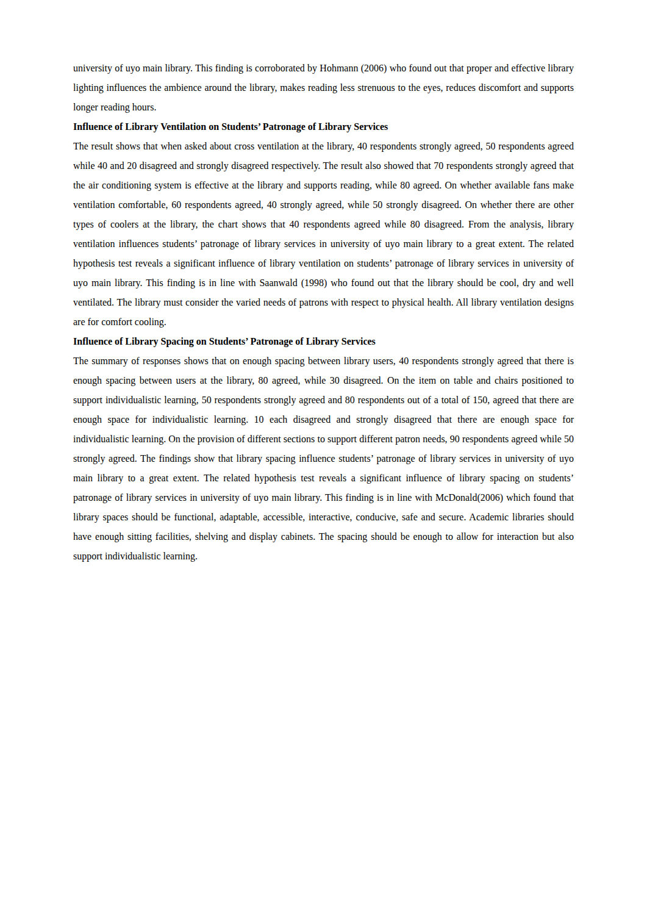university of uyo main library. This finding is corroborated by Hohmann (2006) who found out that proper and effective library lighting influences the ambience around the library, makes reading less strenuous to the eyes, reduces discomfort and supports longer reading hours.
Influence of Library Ventilation on Students’ Patronage of Library Services
The result shows that when asked about cross ventilation at the library, 40 respondents strongly agreed, 50 respondents agreed while 40 and 20 disagreed and strongly disagreed respectively. The result also showed that 70 respondents strongly agreed that the air conditioning system is effective at the library and supports reading, while 80 agreed. On whether available fans make ventilation comfortable, 60 respondents agreed, 40 strongly agreed, while 50 strongly disagreed. On whether there are other types of coolers at the library, the chart shows that 40 respondents agreed while 80 disagreed. From the analysis, library ventilation influences students’ patronage of library services in university of uyo main library to a great extent. The related hypothesis test reveals a significant influence of library ventilation on students’ patronage of library services in university of uyo main library. This finding is in line with Saanwald (1998) who found out that the library should be cool, dry and well ventilated. The library must consider the varied needs of patrons with respect to physical health. All library ventilation designs are for comfort cooling.
Influence of Library Spacing on Students’ Patronage of Library Services
The summary of responses shows that on enough spacing between library users, 40 respondents strongly agreed that there is enough spacing between users at the library, 80 agreed, while 30 disagreed. On the item on table and chairs positioned to support individualistic learning, 50 respondents strongly agreed and 80 respondents out of a total of 150, agreed that there are enough space for individualistic learning. 10 each disagreed and strongly disagreed that there are enough space for individualistic learning. On the provision of different sections to support different patron needs, 90 respondents agreed while 50 strongly agreed. The findings show that library spacing influence students’ patronage of library services in university of uyo main library to a great extent. The related hypothesis test reveals a significant influence of library spacing on students’ patronage of library services in university of uyo main library. This finding is in line with McDonald(2006) which found that library spaces should be functional, adaptable, accessible, interactive, conducive, safe and secure. Academic libraries should have enough sitting facilities, shelving and display cabinets. The spacing should be enough to allow for interaction but also support individualistic learning.